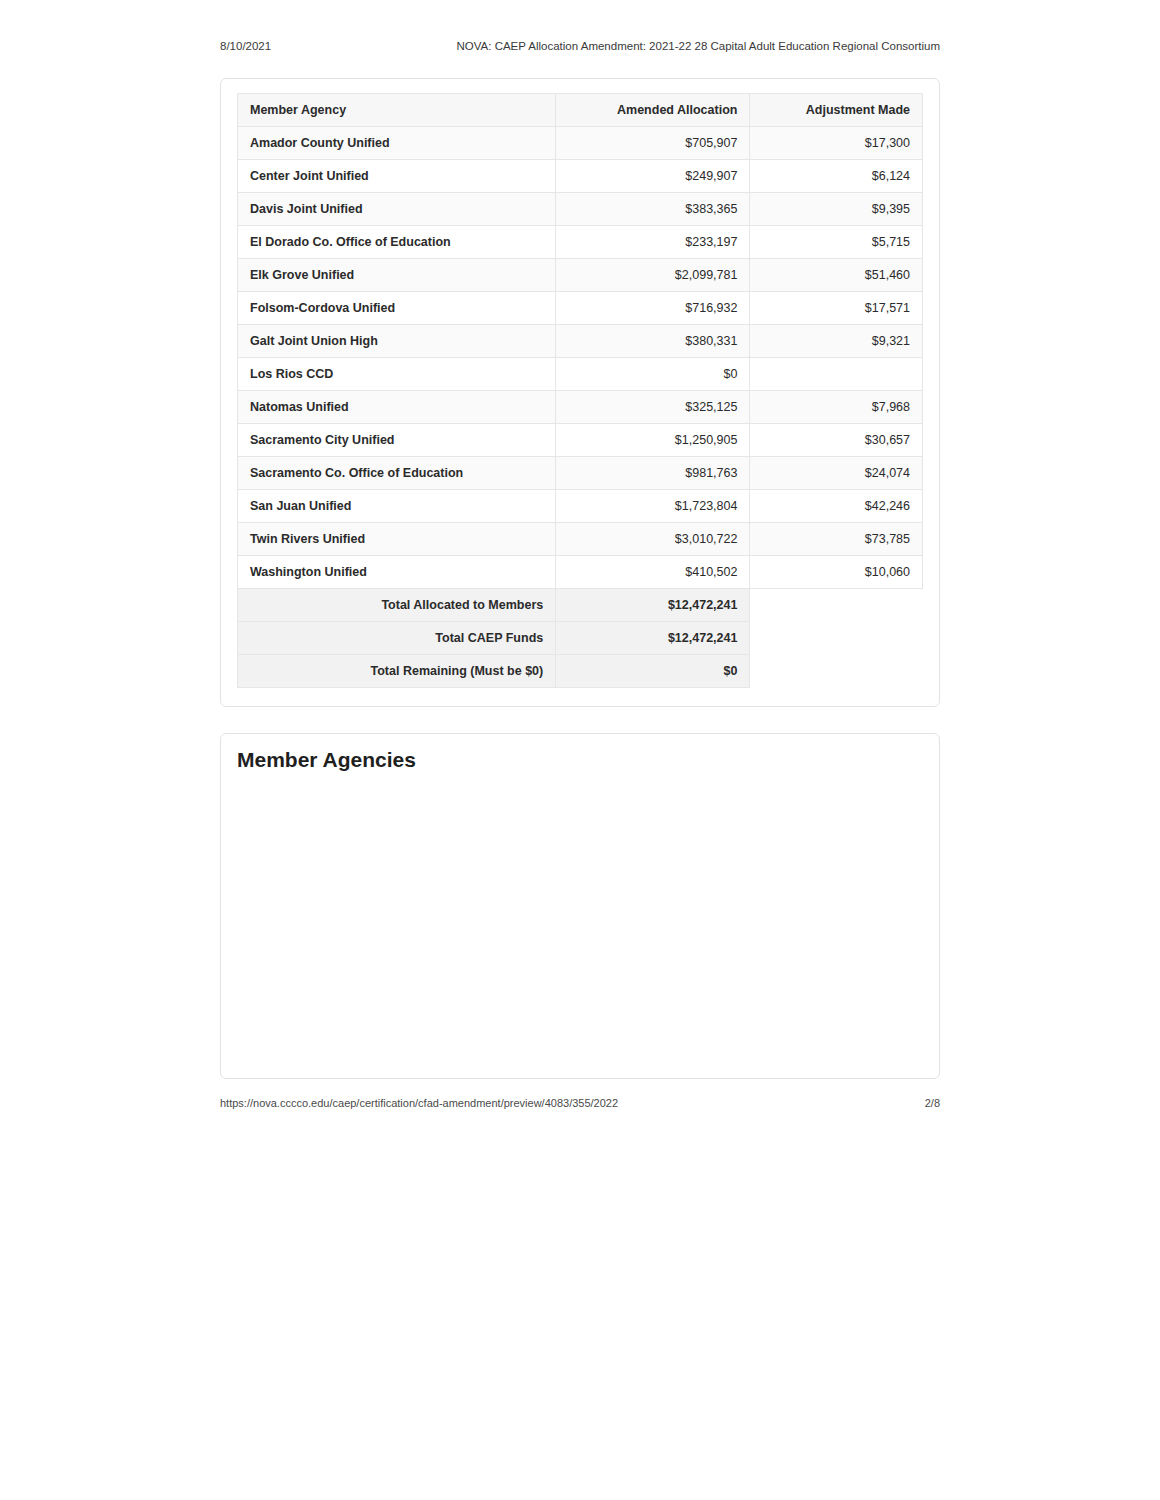8/10/2021
NOVA: CAEP Allocation Amendment: 2021-22 28 Capital Adult Education Regional Consortium
| Member Agency | Amended Allocation | Adjustment Made |
| --- | --- | --- |
| Amador County Unified | $705,907 | $17,300 |
| Center Joint Unified | $249,907 | $6,124 |
| Davis Joint Unified | $383,365 | $9,395 |
| El Dorado Co. Office of Education | $233,197 | $5,715 |
| Elk Grove Unified | $2,099,781 | $51,460 |
| Folsom-Cordova Unified | $716,932 | $17,571 |
| Galt Joint Union High | $380,331 | $9,321 |
| Los Rios CCD | $0 | |
| Natomas Unified | $325,125 | $7,968 |
| Sacramento City Unified | $1,250,905 | $30,657 |
| Sacramento Co. Office of Education | $981,763 | $24,074 |
| San Juan Unified | $1,723,804 | $42,246 |
| Twin Rivers Unified | $3,010,722 | $73,785 |
| Washington Unified | $410,502 | $10,060 |
| Total Allocated to Members | $12,472,241 | |
| Total CAEP Funds | $12,472,241 | |
| Total Remaining (Must be $0) | $0 | |
Member Agencies
https://nova.cccco.edu/caep/certification/cfad-amendment/preview/4083/355/2022
2/8